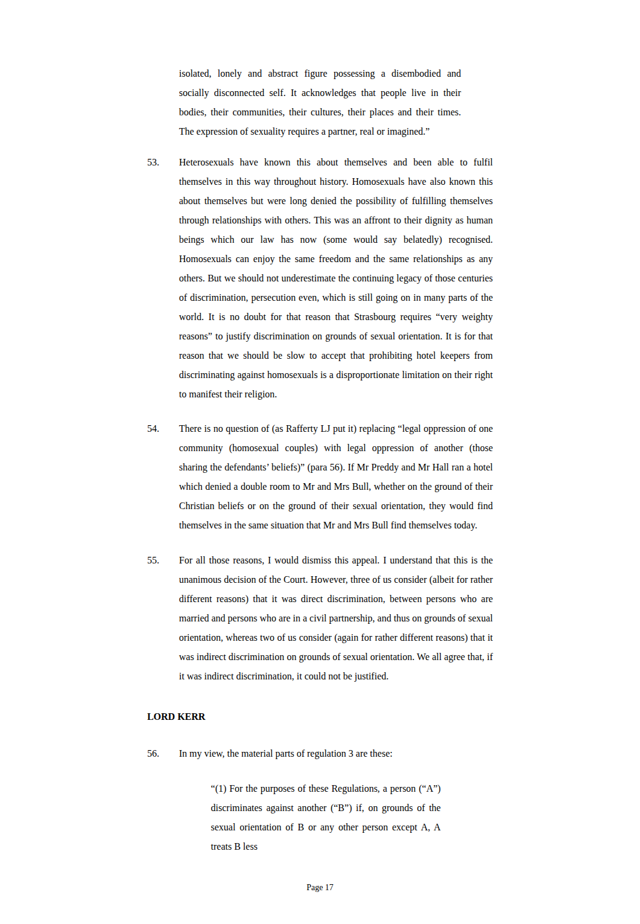isolated, lonely and abstract figure possessing a disembodied and socially disconnected self. It acknowledges that people live in their bodies, their communities, their cultures, their places and their times. The expression of sexuality requires a partner, real or imagined.”
53.
Heterosexuals have known this about themselves and been able to fulfil themselves in this way throughout history. Homosexuals have also known this about themselves but were long denied the possibility of fulfilling themselves through relationships with others. This was an affront to their dignity as human beings which our law has now (some would say belatedly) recognised. Homosexuals can enjoy the same freedom and the same relationships as any others. But we should not underestimate the continuing legacy of those centuries of discrimination, persecution even, which is still going on in many parts of the world. It is no doubt for that reason that Strasbourg requires “very weighty reasons” to justify discrimination on grounds of sexual orientation. It is for that reason that we should be slow to accept that prohibiting hotel keepers from discriminating against homosexuals is a disproportionate limitation on their right to manifest their religion.
54.
There is no question of (as Rafferty LJ put it) replacing “legal oppression of one community (homosexual couples) with legal oppression of another (those sharing the defendants’ beliefs)” (para 56). If Mr Preddy and Mr Hall ran a hotel which denied a double room to Mr and Mrs Bull, whether on the ground of their Christian beliefs or on the ground of their sexual orientation, they would find themselves in the same situation that Mr and Mrs Bull find themselves today.
55.
For all those reasons, I would dismiss this appeal. I understand that this is the unanimous decision of the Court. However, three of us consider (albeit for rather different reasons) that it was direct discrimination, between persons who are married and persons who are in a civil partnership, and thus on grounds of sexual orientation, whereas two of us consider (again for rather different reasons) that it was indirect discrimination on grounds of sexual orientation. We all agree that, if it was indirect discrimination, it could not be justified.
LORD KERR
56.
In my view, the material parts of regulation 3 are these:
“(1) For the purposes of these Regulations, a person (“A”) discriminates against another (“B”) if, on grounds of the sexual orientation of B or any other person except A, A treats B less
Page 17